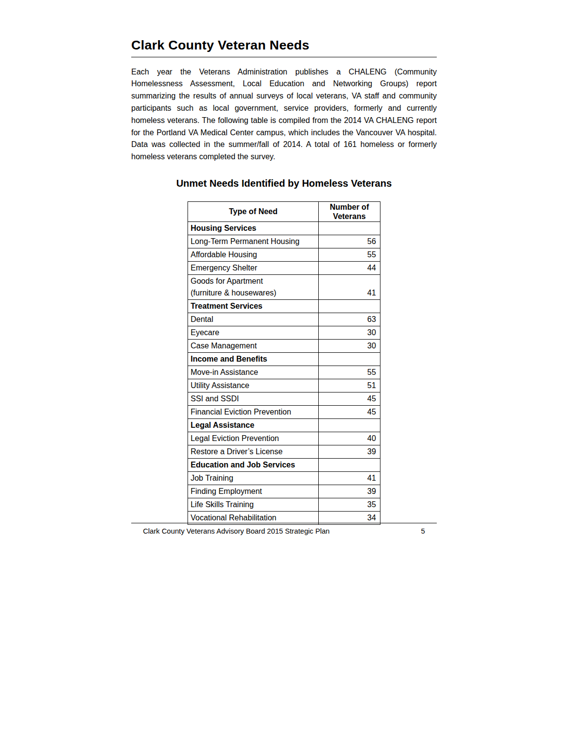Clark County Veteran Needs
Each year the Veterans Administration publishes a CHALENG (Community Homelessness Assessment, Local Education and Networking Groups) report summarizing the results of annual surveys of local veterans, VA staff and community participants such as local government, service providers, formerly and currently homeless veterans. The following table is compiled from the 2014 VA CHALENG report for the Portland VA Medical Center campus, which includes the Vancouver VA hospital. Data was collected in the summer/fall of 2014. A total of 161 homeless or formerly homeless veterans completed the survey.
Unmet Needs Identified by Homeless Veterans
| Type of Need | Number of Veterans |
| --- | --- |
| Housing Services | |
| Long-Term Permanent Housing | 56 |
| Affordable Housing | 55 |
| Emergency Shelter | 44 |
| Goods for Apartment (furniture & housewares) | 41 |
| Treatment Services | |
| Dental | 63 |
| Eyecare | 30 |
| Case Management | 30 |
| Income and Benefits | |
| Move-in Assistance | 55 |
| Utility Assistance | 51 |
| SSI and SSDI | 45 |
| Financial Eviction Prevention | 45 |
| Legal Assistance | |
| Legal Eviction Prevention | 40 |
| Restore a Driver’s License | 39 |
| Education and Job Services | |
| Job Training | 41 |
| Finding Employment | 39 |
| Life Skills Training | 35 |
| Vocational Rehabilitation | 34 |
Clark County Veterans Advisory Board 2015 Strategic Plan 5